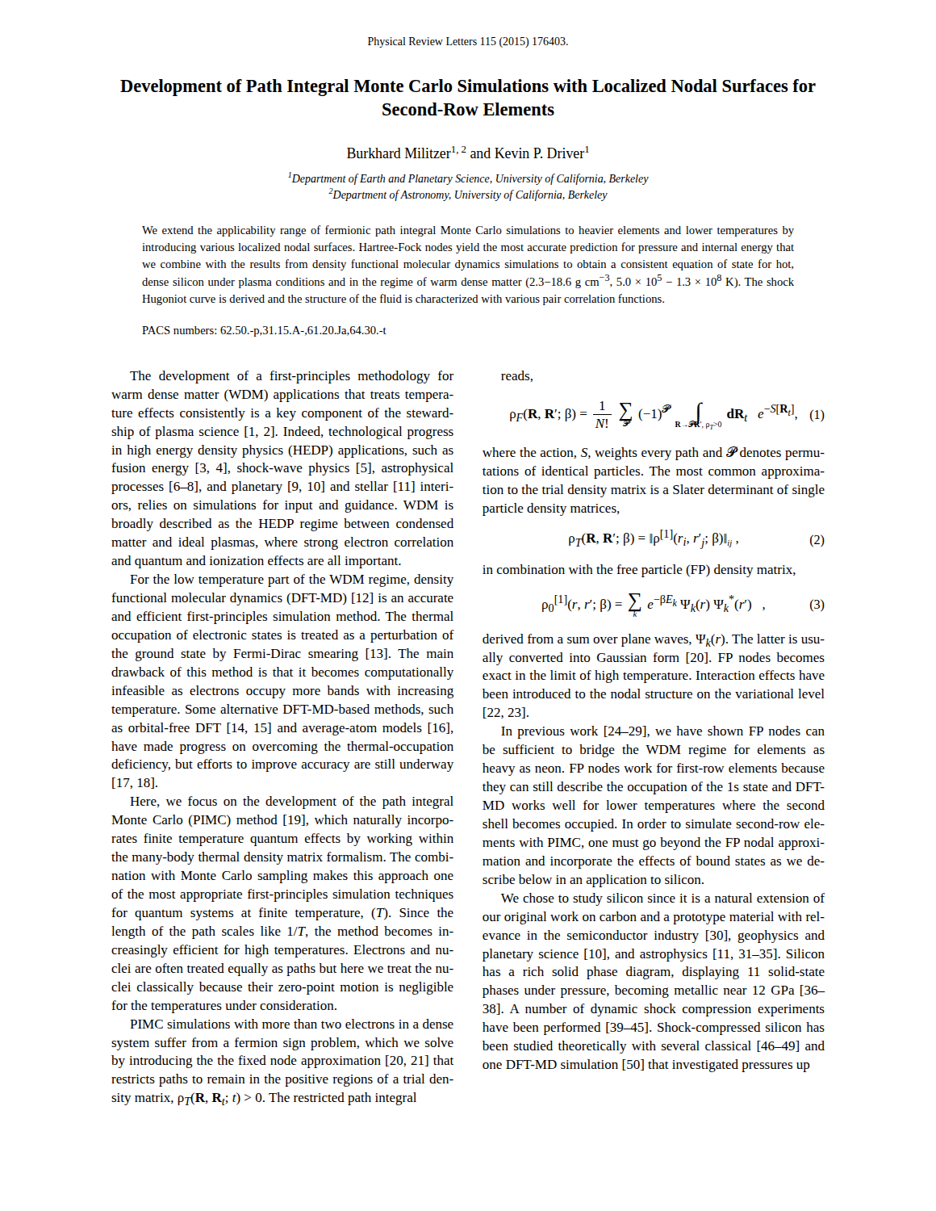Physical Review Letters 115 (2015) 176403.
Development of Path Integral Monte Carlo Simulations with Localized Nodal Surfaces for
Second-Row Elements
Burkhard Militzer1, 2 and Kevin P. Driver1
1Department of Earth and Planetary Science, University of California, Berkeley
2Department of Astronomy, University of California, Berkeley
We extend the applicability range of fermionic path integral Monte Carlo simulations to heavier elements and lower temperatures by introducing various localized nodal surfaces. Hartree-Fock nodes yield the most accurate prediction for pressure and internal energy that we combine with the results from density functional molecular dynamics simulations to obtain a consistent equation of state for hot, dense silicon under plasma conditions and in the regime of warm dense matter (2.3−18.6 g cm−3, 5.0 × 105 − 1.3 × 108 K). The shock Hugoniot curve is derived and the structure of the fluid is characterized with various pair correlation functions.
PACS numbers: 62.50.-p,31.15.A-,61.20.Ja,64.30.-t
The development of a first-principles methodology for warm dense matter (WDM) applications that treats temperature effects consistently is a key component of the stewardship of plasma science [1, 2]. Indeed, technological progress in high energy density physics (HEDP) applications, such as fusion energy [3, 4], shock-wave physics [5], astrophysical processes [6–8], and planetary [9, 10] and stellar [11] interiors, relies on simulations for input and guidance. WDM is broadly described as the HEDP regime between condensed matter and ideal plasmas, where strong electron correlation and quantum and ionization effects are all important.
For the low temperature part of the WDM regime, density functional molecular dynamics (DFT-MD) [12] is an accurate and efficient first-principles simulation method. The thermal occupation of electronic states is treated as a perturbation of the ground state by Fermi-Dirac smearing [13]. The main drawback of this method is that it becomes computationally infeasible as electrons occupy more bands with increasing temperature. Some alternative DFT-MD-based methods, such as orbital-free DFT [14, 15] and average-atom models [16], have made progress on overcoming the thermal-occupation deficiency, but efforts to improve accuracy are still underway [17, 18].
Here, we focus on the development of the path integral Monte Carlo (PIMC) method [19], which naturally incorporates finite temperature quantum effects by working within the many-body thermal density matrix formalism. The combination with Monte Carlo sampling makes this approach one of the most appropriate first-principles simulation techniques for quantum systems at finite temperature, (T). Since the length of the path scales like 1/T, the method becomes increasingly efficient for high temperatures. Electrons and nuclei are often treated equally as paths but here we treat the nuclei classically because their zero-point motion is negligible for the temperatures under consideration.
PIMC simulations with more than two electrons in a dense system suffer from a fermion sign problem, which we solve by introducing the the fixed node approximation [20, 21] that restricts paths to remain in the positive regions of a trial density matrix, ρT(R, Rt; t) > 0. The restricted path integral
reads,
ρF(R, R′; β) = 1 N! ∑𝓟 (−1)𝓟 ∫R→𝓟R′, ρT>0 dRt e−S[Rt], (1)
where the action, S, weights every path and 𝓟 denotes permutations of identical particles. The most common approximation to the trial density matrix is a Slater determinant of single particle density matrices,
ρT(R, R′; β) = ‖ρ[1](ri, r′j; β)‖ij , (2)
in combination with the free particle (FP) density matrix,
ρ0[1](r, r′; β) = ∑k e−βEk Ψk(r) Ψk*(r′) , (3)
derived from a sum over plane waves, Ψk(r). The latter is usually converted into Gaussian form [20]. FP nodes becomes exact in the limit of high temperature. Interaction effects have been introduced to the nodal structure on the variational level [22, 23].
In previous work [24–29], we have shown FP nodes can be sufficient to bridge the WDM regime for elements as heavy as neon. FP nodes work for first-row elements because they can still describe the occupation of the 1s state and DFT-MD works well for lower temperatures where the second shell becomes occupied. In order to simulate second-row elements with PIMC, one must go beyond the FP nodal approximation and incorporate the effects of bound states as we describe below in an application to silicon.
We chose to study silicon since it is a natural extension of our original work on carbon and a prototype material with relevance in the semiconductor industry [30], geophysics and planetary science [10], and astrophysics [11, 31–35]. Silicon has a rich solid phase diagram, displaying 11 solid-state phases under pressure, becoming metallic near 12 GPa [36–38]. A number of dynamic shock compression experiments have been performed [39–45]. Shock-compressed silicon has been studied theoretically with several classical [46–49] and one DFT-MD simulation [50] that investigated pressures up